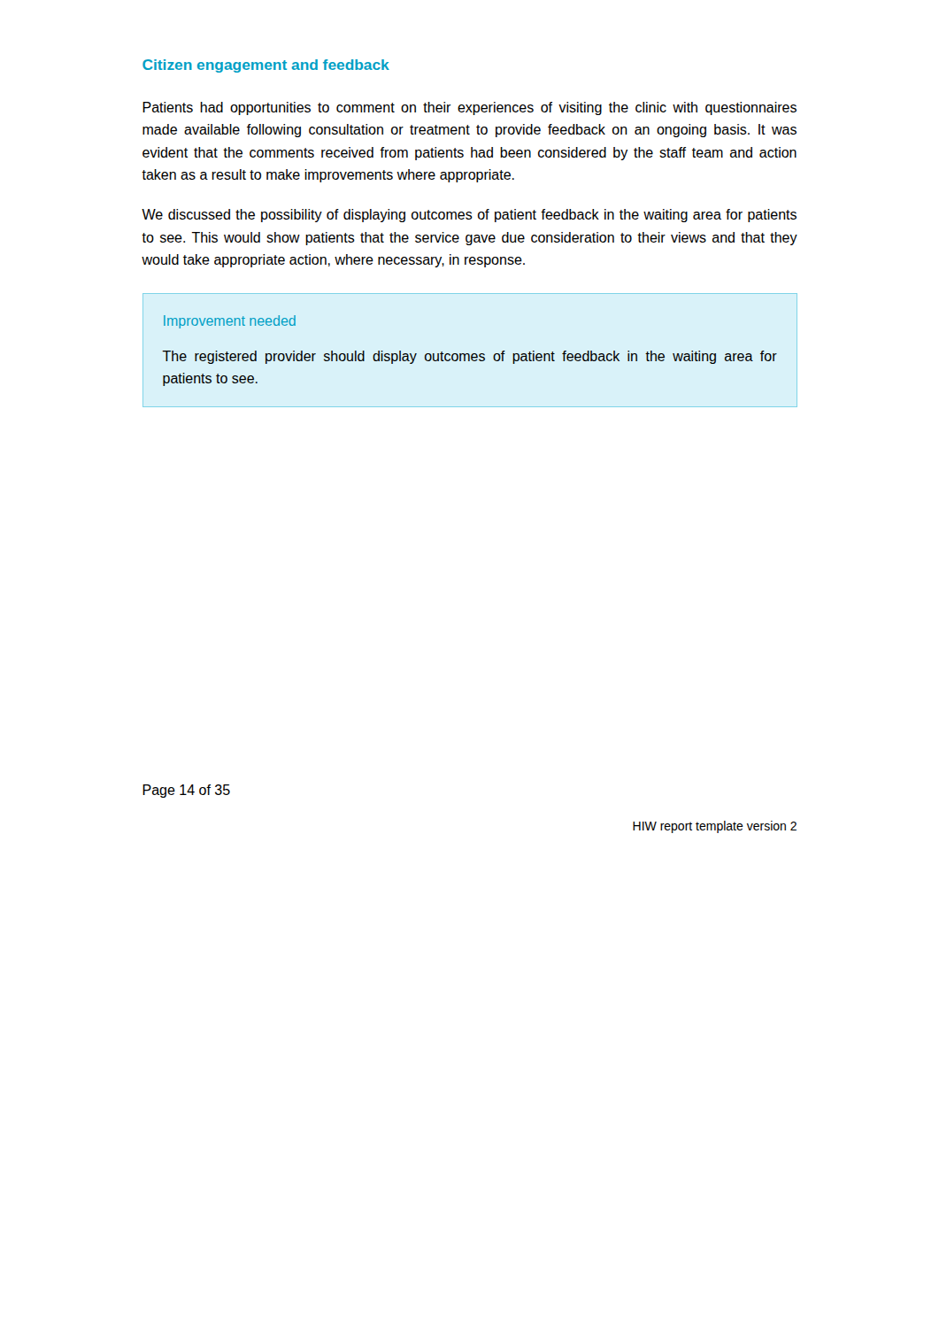Citizen engagement and feedback
Patients had opportunities to comment on their experiences of visiting the clinic with questionnaires made available following consultation or treatment to provide feedback on an ongoing basis. It was evident that the comments received from patients had been considered by the staff team and action taken as a result to make improvements where appropriate.
We discussed the possibility of displaying outcomes of patient feedback in the waiting area for patients to see. This would show patients that the service gave due consideration to their views and that they would take appropriate action, where necessary, in response.
Improvement needed
The registered provider should display outcomes of patient feedback in the waiting area for patients to see.
Page 14 of 35
HIW report template version 2